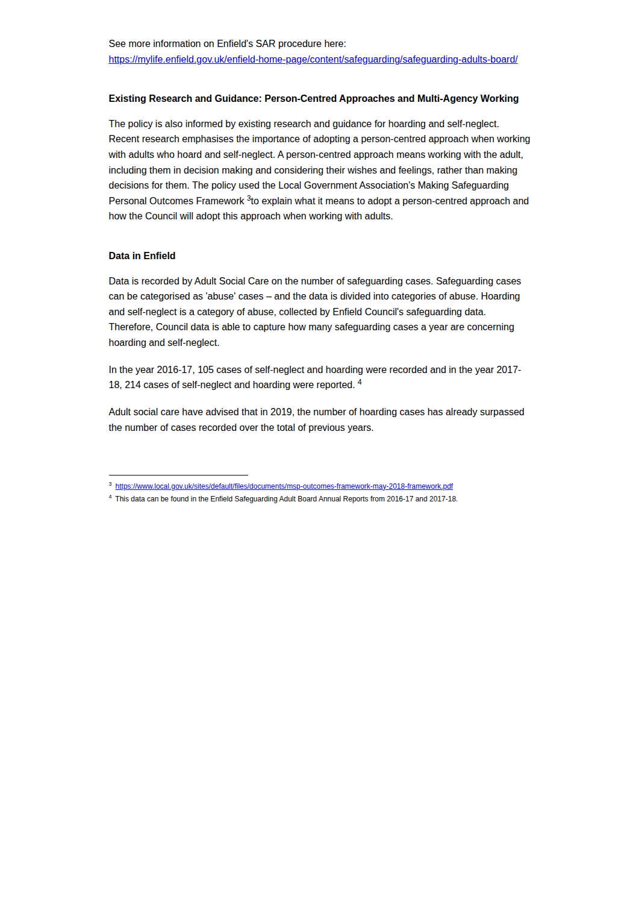See more information on Enfield's SAR procedure here:
https://mylife.enfield.gov.uk/enfield-home-page/content/safeguarding/safeguarding-adults-board/
Existing Research and Guidance: Person-Centred Approaches and Multi-Agency Working
The policy is also informed by existing research and guidance for hoarding and self-neglect. Recent research emphasises the importance of adopting a person-centred approach when working with adults who hoard and self-neglect. A person-centred approach means working with the adult, including them in decision making and considering their wishes and feelings, rather than making decisions for them. The policy used the Local Government Association's Making Safeguarding Personal Outcomes Framework 3to explain what it means to adopt a person-centred approach and how the Council will adopt this approach when working with adults.
Data in Enfield
Data is recorded by Adult Social Care on the number of safeguarding cases. Safeguarding cases can be categorised as 'abuse' cases – and the data is divided into categories of abuse. Hoarding and self-neglect is a category of abuse, collected by Enfield Council's safeguarding data. Therefore, Council data is able to capture how many safeguarding cases a year are concerning hoarding and self-neglect.
In the year 2016-17, 105 cases of self-neglect and hoarding were recorded and in the year 2017-18, 214 cases of self-neglect and hoarding were reported. 4
Adult social care have advised that in 2019, the number of hoarding cases has already surpassed the number of cases recorded over the total of previous years.
3 https://www.local.gov.uk/sites/default/files/documents/msp-outcomes-framework-may-2018-framework.pdf
4 This data can be found in the Enfield Safeguarding Adult Board Annual Reports from 2016-17 and 2017-18.